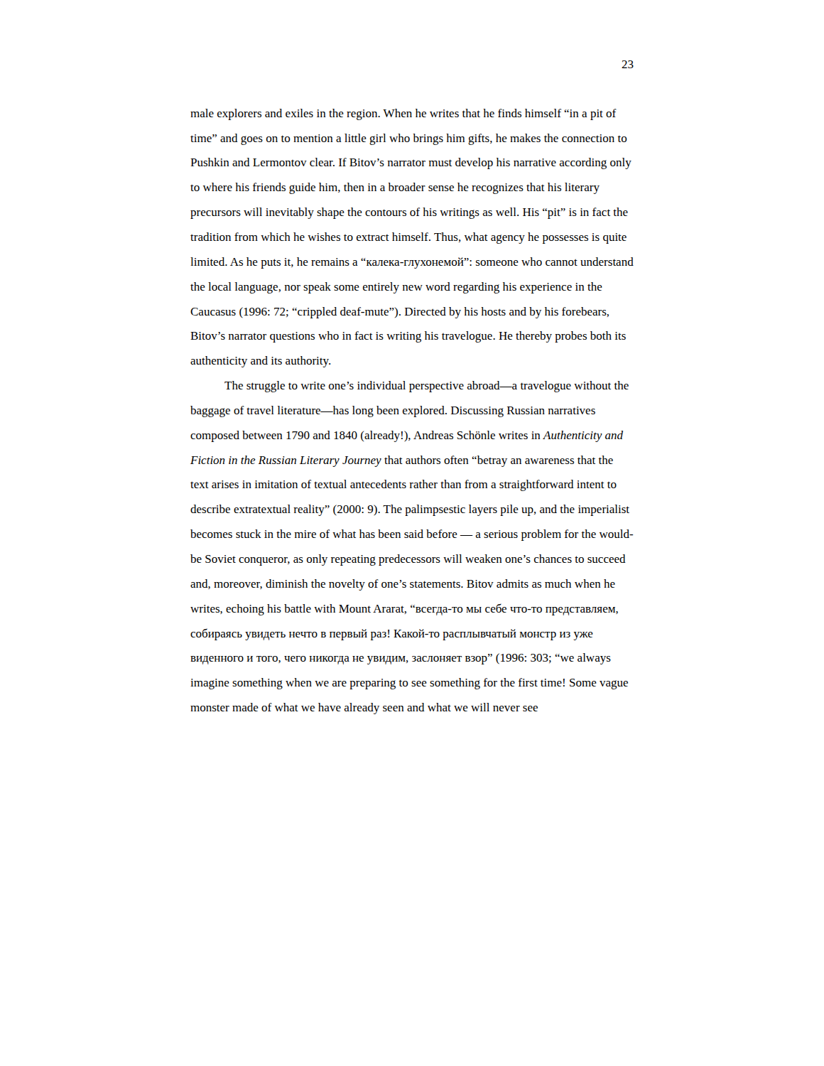23
male explorers and exiles in the region. When he writes that he finds himself “in a pit of time” and goes on to mention a little girl who brings him gifts, he makes the connection to Pushkin and Lermontov clear. If Bitov’s narrator must develop his narrative according only to where his friends guide him, then in a broader sense he recognizes that his literary precursors will inevitably shape the contours of his writings as well. His “pit” is in fact the tradition from which he wishes to extract himself. Thus, what agency he possesses is quite limited. As he puts it, he remains a “калека-глухонемой”: someone who cannot understand the local language, nor speak some entirely new word regarding his experience in the Caucasus (1996: 72; “crippled deaf-mute”). Directed by his hosts and by his forebears, Bitov’s narrator questions who in fact is writing his travelogue. He thereby probes both its authenticity and its authority.
The struggle to write one’s individual perspective abroad—a travelogue without the baggage of travel literature—has long been explored. Discussing Russian narratives composed between 1790 and 1840 (already!), Andreas Schönle writes in Authenticity and Fiction in the Russian Literary Journey that authors often “betray an awareness that the text arises in imitation of textual antecedents rather than from a straightforward intent to describe extratextual reality” (2000: 9). The palimpsestic layers pile up, and the imperialist becomes stuck in the mire of what has been said before — a serious problem for the would-be Soviet conqueror, as only repeating predecessors will weaken one’s chances to succeed and, moreover, diminish the novelty of one’s statements. Bitov admits as much when he writes, echoing his battle with Mount Ararat, “всегда-то мы себе что-то представляем, собираясь увидеть нечто в первый раз! Какой-то расплывчатый монстр из уже виденного и того, чего никогда не увидим, заслоняет взор” (1996: 303; “we always imagine something when we are preparing to see something for the first time! Some vague monster made of what we have already seen and what we will never see